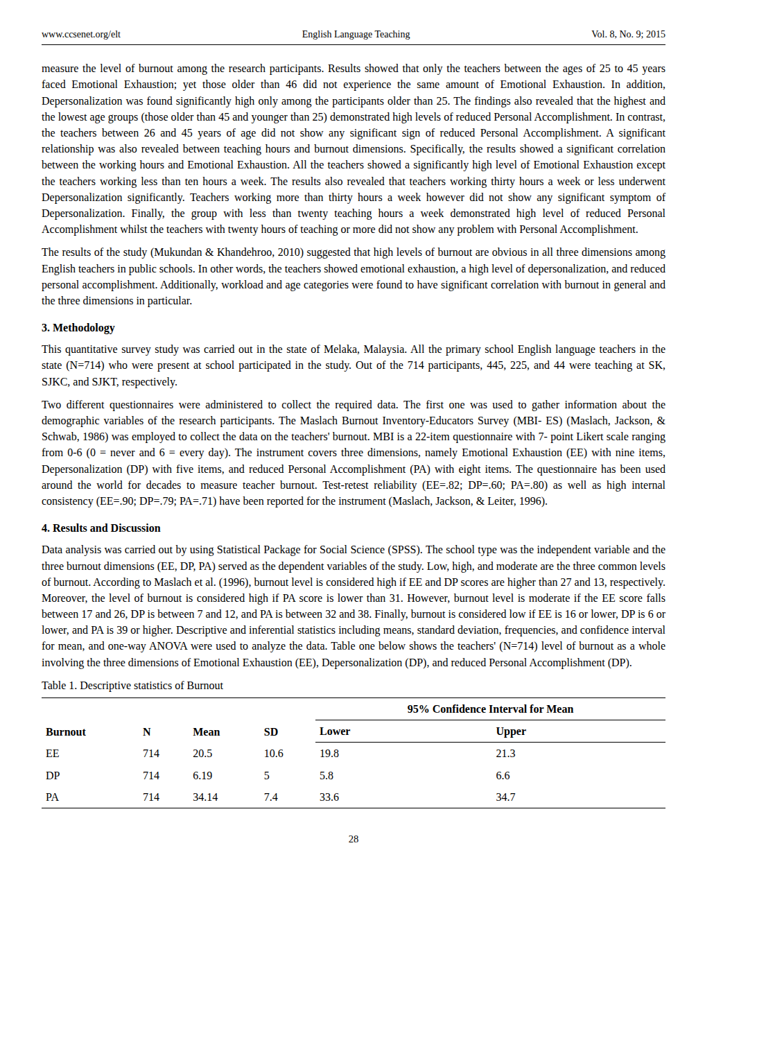www.ccsenet.org/elt
English Language Teaching
Vol. 8, No. 9; 2015
measure the level of burnout among the research participants. Results showed that only the teachers between the ages of 25 to 45 years faced Emotional Exhaustion; yet those older than 46 did not experience the same amount of Emotional Exhaustion. In addition, Depersonalization was found significantly high only among the participants older than 25. The findings also revealed that the highest and the lowest age groups (those older than 45 and younger than 25) demonstrated high levels of reduced Personal Accomplishment. In contrast, the teachers between 26 and 45 years of age did not show any significant sign of reduced Personal Accomplishment. A significant relationship was also revealed between teaching hours and burnout dimensions. Specifically, the results showed a significant correlation between the working hours and Emotional Exhaustion. All the teachers showed a significantly high level of Emotional Exhaustion except the teachers working less than ten hours a week. The results also revealed that teachers working thirty hours a week or less underwent Depersonalization significantly. Teachers working more than thirty hours a week however did not show any significant symptom of Depersonalization. Finally, the group with less than twenty teaching hours a week demonstrated high level of reduced Personal Accomplishment whilst the teachers with twenty hours of teaching or more did not show any problem with Personal Accomplishment.
The results of the study (Mukundan & Khandehroo, 2010) suggested that high levels of burnout are obvious in all three dimensions among English teachers in public schools. In other words, the teachers showed emotional exhaustion, a high level of depersonalization, and reduced personal accomplishment. Additionally, workload and age categories were found to have significant correlation with burnout in general and the three dimensions in particular.
3. Methodology
This quantitative survey study was carried out in the state of Melaka, Malaysia. All the primary school English language teachers in the state (N=714) who were present at school participated in the study. Out of the 714 participants, 445, 225, and 44 were teaching at SK, SJKC, and SJKT, respectively.
Two different questionnaires were administered to collect the required data. The first one was used to gather information about the demographic variables of the research participants. The Maslach Burnout Inventory-Educators Survey (MBI- ES) (Maslach, Jackson, & Schwab, 1986) was employed to collect the data on the teachers' burnout. MBI is a 22-item questionnaire with 7- point Likert scale ranging from 0-6 (0 = never and 6 = every day). The instrument covers three dimensions, namely Emotional Exhaustion (EE) with nine items, Depersonalization (DP) with five items, and reduced Personal Accomplishment (PA) with eight items. The questionnaire has been used around the world for decades to measure teacher burnout. Test-retest reliability (EE=.82; DP=.60; PA=.80) as well as high internal consistency (EE=.90; DP=.79; PA=.71) have been reported for the instrument (Maslach, Jackson, & Leiter, 1996).
4. Results and Discussion
Data analysis was carried out by using Statistical Package for Social Science (SPSS). The school type was the independent variable and the three burnout dimensions (EE, DP, PA) served as the dependent variables of the study. Low, high, and moderate are the three common levels of burnout. According to Maslach et al. (1996), burnout level is considered high if EE and DP scores are higher than 27 and 13, respectively. Moreover, the level of burnout is considered high if PA score is lower than 31. However, burnout level is moderate if the EE score falls between 17 and 26, DP is between 7 and 12, and PA is between 32 and 38. Finally, burnout is considered low if EE is 16 or lower, DP is 6 or lower, and PA is 39 or higher. Descriptive and inferential statistics including means, standard deviation, frequencies, and confidence interval for mean, and one-way ANOVA were used to analyze the data. Table one below shows the teachers' (N=714) level of burnout as a whole involving the three dimensions of Emotional Exhaustion (EE), Depersonalization (DP), and reduced Personal Accomplishment (DP).
Table 1. Descriptive statistics of Burnout
| Burnout | N | Mean | SD | 95% Confidence Interval for Mean |
| --- | --- | --- | --- | --- |
| Lower | Upper |
| EE | 714 | 20.5 | 10.6 | 19.8 | 21.3 |
| DP | 714 | 6.19 | 5 | 5.8 | 6.6 |
| PA | 714 | 34.14 | 7.4 | 33.6 | 34.7 |
28